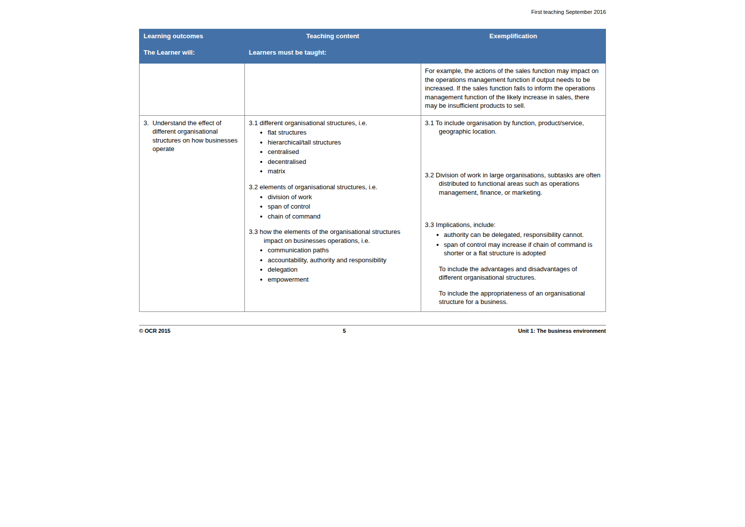First teaching September 2016
| Learning outcomes The Learner will: | Teaching content Learners must be taught: | Exemplification |
| --- | --- | --- |
| | | For example, the actions of the sales function may impact on the operations management function if output needs to be increased. If the sales function fails to inform the operations management function of the likely increase in sales, there may be insufficient products to sell. |
| 3. Understand the effect of different organisational structures on how businesses operate | 3.1 different organisational structures, i.e. flat structures hierarchical/tall structures centralised decentralised matrix 3.2 elements of organisational structures, i.e. division of work span of control chain of command 3.3 how the elements of the organisational structures impact on businesses operations, i.e. communication paths accountability, authority and responsibility delegation empowerment | 3.1 To include organisation by function, product/service, geographic location. 3.2 Division of work in large organisations, subtasks are often distributed to functional areas such as operations management, finance, or marketing. 3.3 Implications, include: authority can be delegated, responsibility cannot. span of control may increase if chain of command is shorter or a flat structure is adopted To include the advantages and disadvantages of different organisational structures. To include the appropriateness of an organisational structure for a business. |
© OCR 2015
5
Unit 1: The business environment